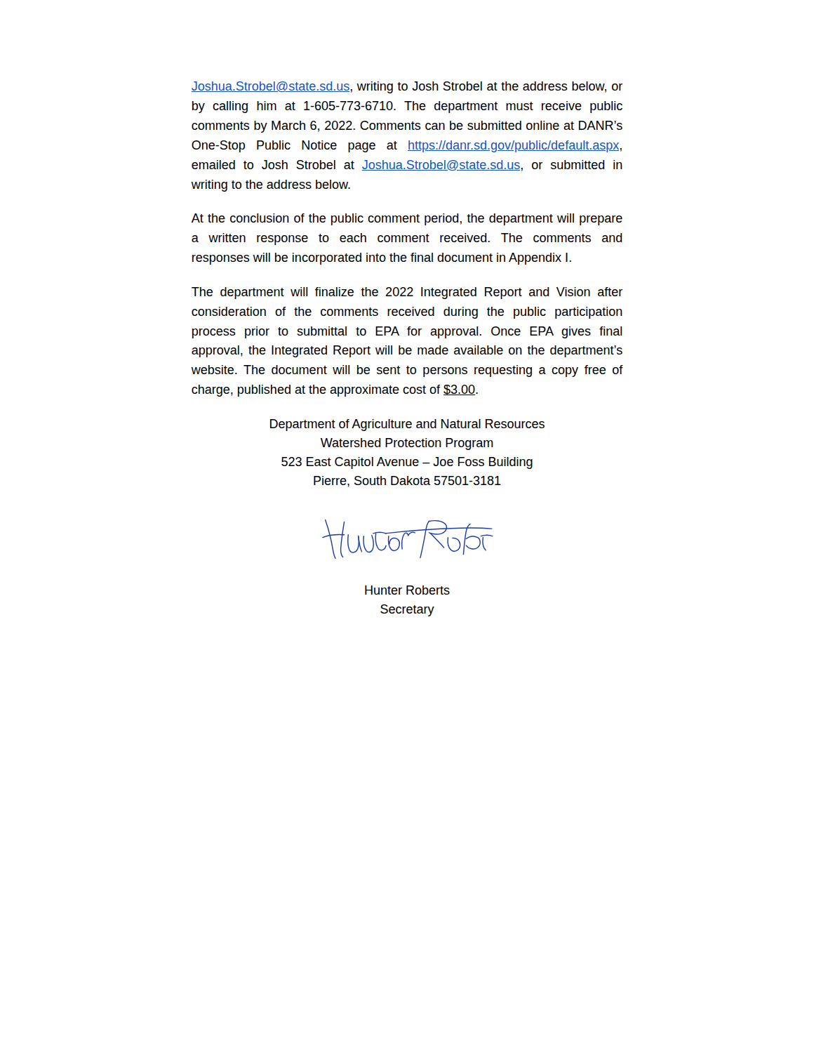Joshua.Strobel@state.sd.us, writing to Josh Strobel at the address below, or by calling him at 1-605-773-6710. The department must receive public comments by March 6, 2022. Comments can be submitted online at DANR’s One-Stop Public Notice page at https://danr.sd.gov/public/default.aspx, emailed to Josh Strobel at Joshua.Strobel@state.sd.us, or submitted in writing to the address below.
At the conclusion of the public comment period, the department will prepare a written response to each comment received. The comments and responses will be incorporated into the final document in Appendix I.
The department will finalize the 2022 Integrated Report and Vision after consideration of the comments received during the public participation process prior to submittal to EPA for approval. Once EPA gives final approval, the Integrated Report will be made available on the department’s website. The document will be sent to persons requesting a copy free of charge, published at the approximate cost of $3.00.
Department of Agriculture and Natural Resources
Watershed Protection Program
523 East Capitol Avenue – Joe Foss Building
Pierre, South Dakota 57501-3181
Hunter Roberts
Secretary